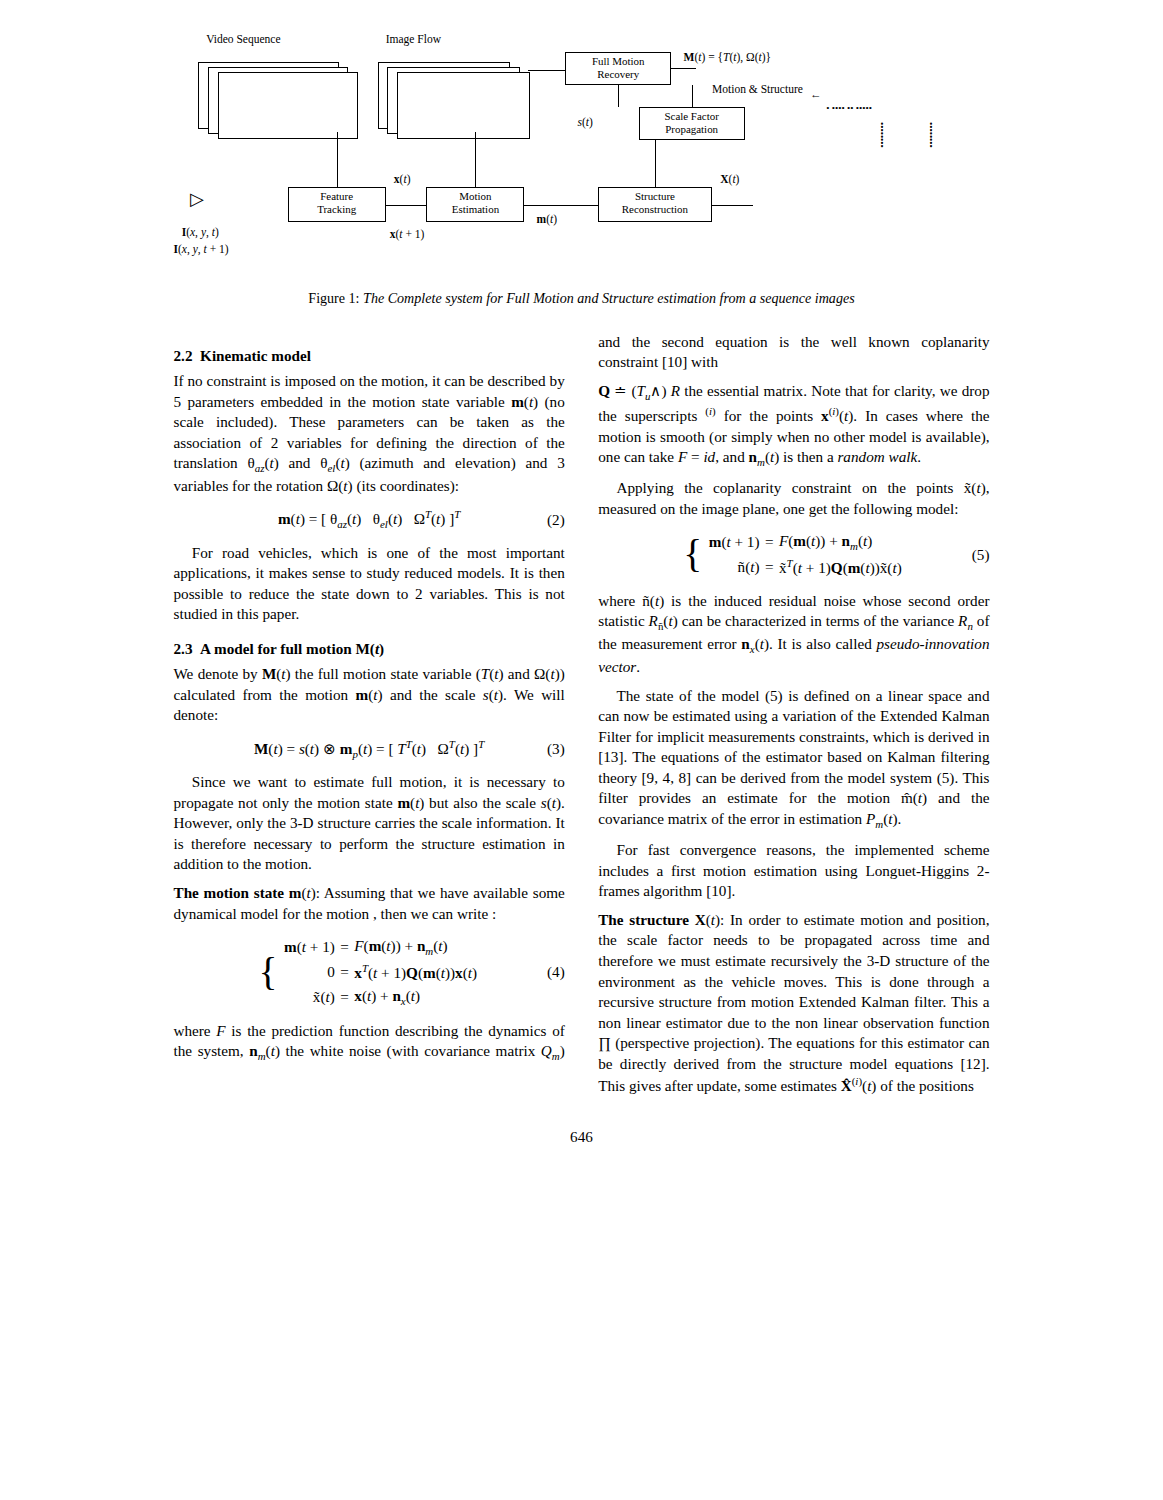Video Sequence
Image Flow
Full Motion
Recovery
M(t) = {T(t), Ω(t)}
Motion & Structure
Scale Factor
Propagation
s(t)
Feature
Tracking
Motion
Estimation
Structure
Reconstruction
▷
x(t)
I(x, y, t)
I(x, y, t + 1)
x(t + 1)
m(t)
X(t)
• •••• •• •••••
••••••••
••••••••
←
Figure 1: The Complete system for Full Motion and Structure estimation from a sequence images
2.2 Kinematic model
If no constraint is imposed on the motion, it can be described by 5 parameters embedded in the motion state variable m(t) (no scale included). These parameters can be taken as the association of 2 variables for defining the direction of the translation θaz(t) and θel(t) (azimuth and elevation) and 3 variables for the rotation Ω(t) (its coordinates):
m(t) = [ θaz(t) θel(t) ΩT(t) ]T (2)
For road vehicles, which is one of the most important applications, it makes sense to study reduced models. It is then possible to reduce the state down to 2 variables. This is not studied in this paper.
2.3 A model for full motion M(t)
We denote by M(t) the full motion state variable (T(t) and Ω(t)) calculated from the motion m(t) and the scale s(t). We will denote:
M(t) = s(t) ⊗ mp(t) = [ TT(t) ΩT(t) ]T (3)
Since we want to estimate full motion, it is necessary to propagate not only the motion state m(t) but also the scale s(t). However, only the 3-D structure carries the scale information. It is therefore necessary to perform the structure estimation in addition to the motion.
The motion state m(t): Assuming that we have available some dynamical model for the motion , then we can write :
{
| m ( t + 1) | = | F ( m ( t )) + n m ( t ) |
| 0 | = | x T ( t + 1) Q ( m ( t )) x ( t ) |
| x̃( t ) | = | x ( t ) + n x ( t ) |
(4)
where F is the prediction function describing the dynamics of the system, nm(t) the white noise (with covariance matrix Qm) and the second equation is the well known coplanarity constraint [10] with
Q ≐ (Tu∧) R the essential matrix. Note that for clarity, we drop the superscripts (i) for the points x(i)(t). In cases where the motion is smooth (or simply when no other model is available), one can take F = id, and nm(t) is then a random walk.
Applying the coplanarity constraint on the points x̃(t), measured on the image plane, one get the following model:
{
| m ( t + 1) | = | F ( m ( t )) + n m ( t ) |
| ñ( t ) | = | x̃ T ( t + 1) Q ( m ( t ))x̃( t ) |
(5)
where ñ(t) is the induced residual noise whose second order statistic Rñ(t) can be characterized in terms of the variance Rn of the measurement error nx(t). It is also called pseudo-innovation vector.
The state of the model (5) is defined on a linear space and can now be estimated using a variation of the Extended Kalman Filter for implicit measurements constraints, which is derived in [13]. The equations of the estimator based on Kalman filtering theory [9, 4, 8] can be derived from the model system (5). This filter provides an estimate for the motion m̂(t) and the covariance matrix of the error in estimation Pm(t).
For fast convergence reasons, the implemented scheme includes a first motion estimation using Longuet-Higgins 2-frames algorithm [10].
The structure X(t): In order to estimate motion and position, the scale factor needs to be propagated across time and therefore we must estimate recursively the 3-D structure of the environment as the vehicle moves. This is done through a recursive structure from motion Extended Kalman filter. This a non linear estimator due to the non linear observation function ∏ (perspective projection). The equations for this estimator can be directly derived from the structure model equations [12]. This gives after update, some estimates X̂(i)(t) of the positions
646